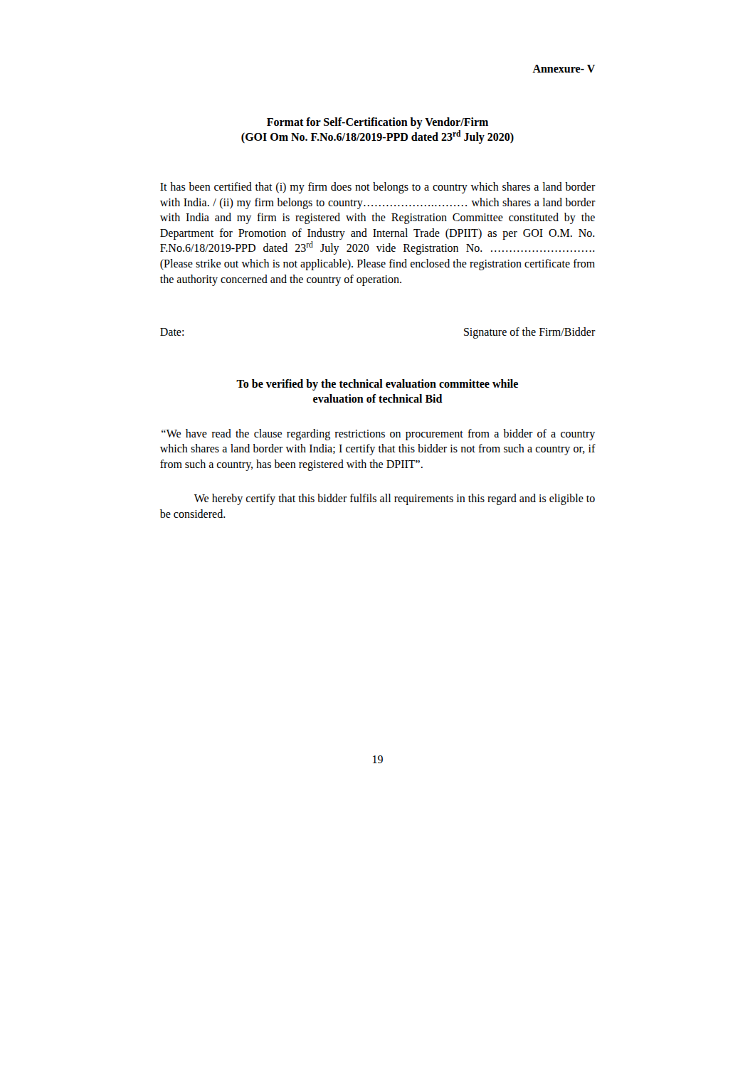Annexure- V
Format for Self-Certification by Vendor/Firm (GOI Om No. F.No.6/18/2019-PPD dated 23rd July 2020)
It has been certified that (i) my firm does not belongs to a country which shares a land border with India. / (ii) my firm belongs to country……………….……… which shares a land border with India and my firm is registered with the Registration Committee constituted by the Department for Promotion of Industry and Internal Trade (DPIIT) as per GOI O.M. No. F.No.6/18/2019-PPD dated 23rd July 2020 vide Registration No. ………………………. (Please strike out which is not applicable). Please find enclosed the registration certificate from the authority concerned and the country of operation.
Date:
Signature of the Firm/Bidder
To be verified by the technical evaluation committee while
evaluation of technical Bid
“We have read the clause regarding restrictions on procurement from a bidder of a country which shares a land border with India; I certify that this bidder is not from such a country or, if from such a country, has been registered with the DPIIT”.
We hereby certify that this bidder fulfils all requirements in this regard and is eligible to be considered.
19